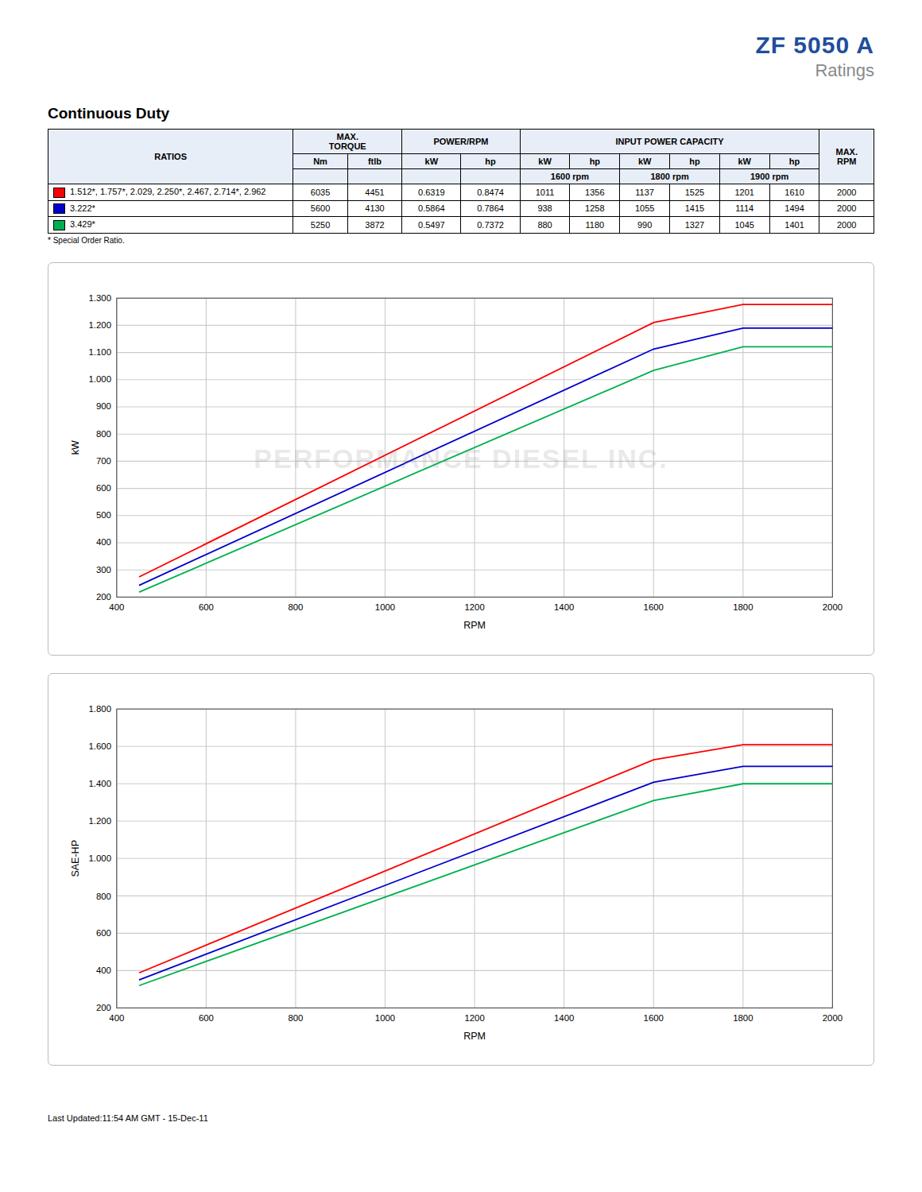ZF 5050 A
Ratings
Continuous Duty
| RATIOS | MAX. TORQUE | POWER/RPM | INPUT POWER CAPACITY | MAX. RPM |
| --- | --- | --- | --- | --- |
| Nm | ftlb | kW | hp | kW | hp | kW | hp | kW | hp |
| | | | | 1600 rpm | 1800 rpm | 1900 rpm |
| 1.512*, 1.757*, 2.029, 2.250*, 2.467, 2.714*, 2.962 | 6035 | 4451 | 0.6319 | 0.8474 | 1011 | 1356 | 1137 | 1525 | 1201 | 1610 | 2000 |
| 3.222* | 5600 | 4130 | 0.5864 | 0.7864 | 938 | 1258 | 1055 | 1415 | 1114 | 1494 | 2000 |
| 3.429* | 5250 | 3872 | 0.5497 | 0.7372 | 880 | 1180 | 990 | 1327 | 1045 | 1401 | 2000 |
* Special Order Ratio.
PERFORMANCE DIESEL INC.
200 300 400 500 600 700 800 900 1.000 1.100 1.200 1.300 400 600 800 1000 1200 1400 1600 1800 2000 RPM kW
200 400 600 800 1.000 1.200 1.400 1.600 1.800 400 600 800 1000 1200 1400 1600 1800 2000 RPM SAE-HP
Last Updated:11:54 AM GMT - 15-Dec-11